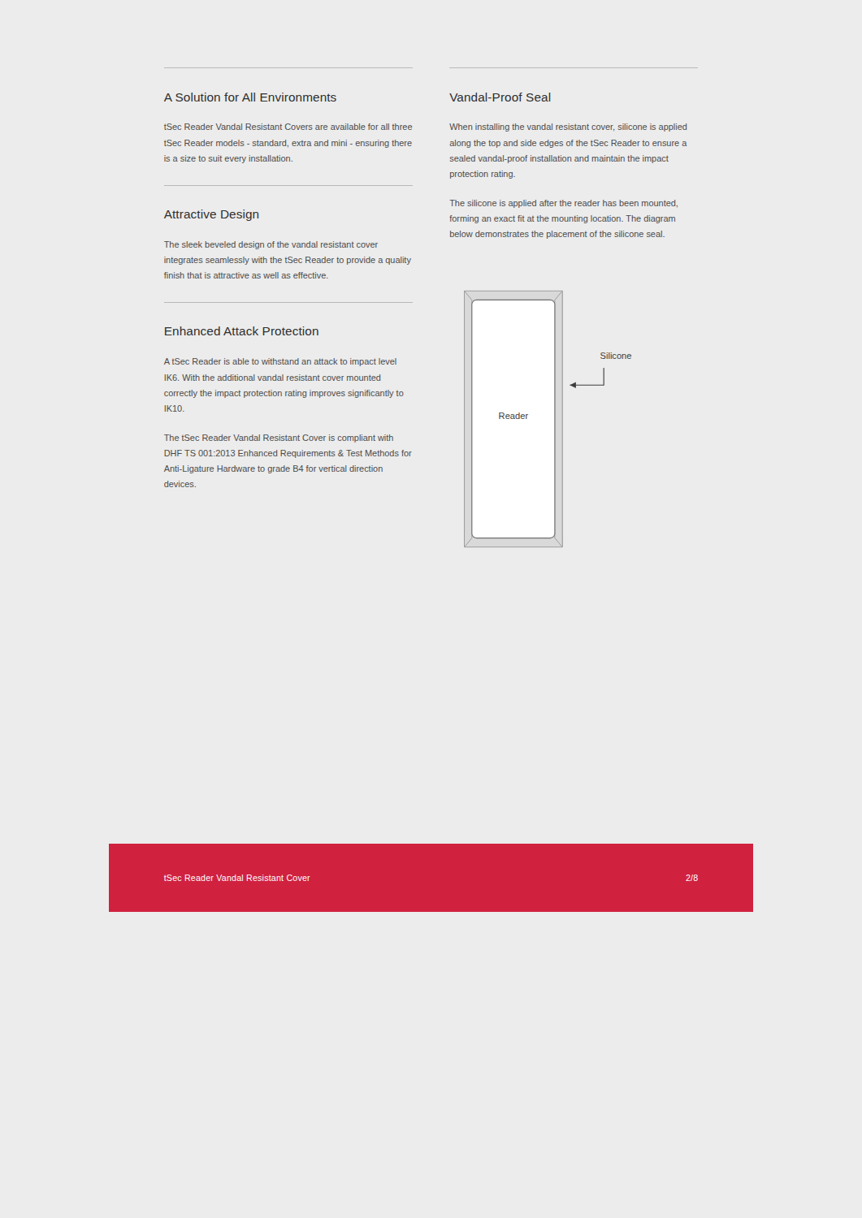A Solution for All Environments
tSec Reader Vandal Resistant Covers are available for all three tSec Reader models - standard, extra and mini - ensuring there is a size to suit every installation.
Attractive Design
The sleek beveled design of the vandal resistant cover integrates seamlessly with the tSec Reader to provide a quality finish that is attractive as well as effective.
Enhanced Attack Protection
A tSec Reader is able to withstand an attack to impact level IK6. With the additional vandal resistant cover mounted correctly the impact protection rating improves significantly to IK10.
The tSec Reader Vandal Resistant Cover is compliant with DHF TS 001:2013 Enhanced Requirements & Test Methods for Anti-Ligature Hardware to grade B4 for vertical direction devices.
Vandal-Proof Seal
When installing the vandal resistant cover, silicone is applied along the top and side edges of the tSec Reader to ensure a sealed vandal-proof installation and maintain the impact protection rating.
The silicone is applied after the reader has been mounted, forming an exact fit at the mounting location. The diagram below demonstrates the placement of the silicone seal.
Reader Silicone
tSec Reader Vandal Resistant Cover 2/8